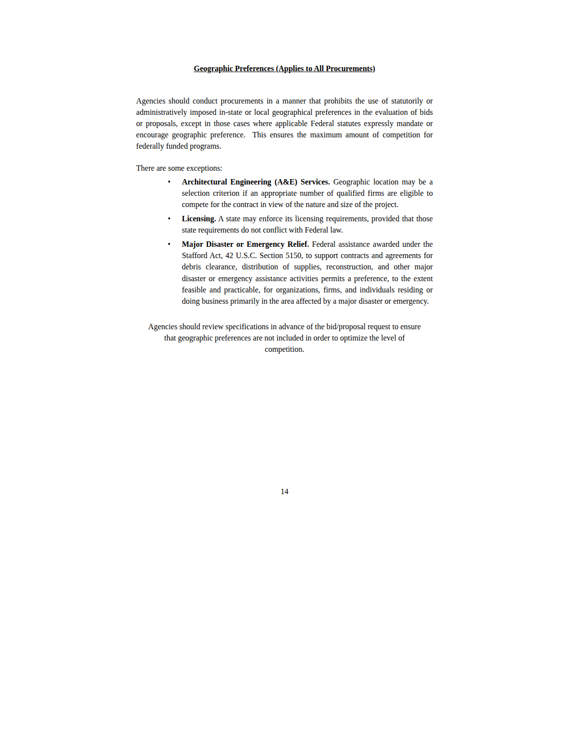Geographic Preferences (Applies to All Procurements)
Agencies should conduct procurements in a manner that prohibits the use of statutorily or administratively imposed in-state or local geographical preferences in the evaluation of bids or proposals, except in those cases where applicable Federal statutes expressly mandate or encourage geographic preference. This ensures the maximum amount of competition for federally funded programs.
There are some exceptions:
Architectural Engineering (A&E) Services. Geographic location may be a selection criterion if an appropriate number of qualified firms are eligible to compete for the contract in view of the nature and size of the project.
Licensing. A state may enforce its licensing requirements, provided that those state requirements do not conflict with Federal law.
Major Disaster or Emergency Relief. Federal assistance awarded under the Stafford Act, 42 U.S.C. Section 5150, to support contracts and agreements for debris clearance, distribution of supplies, reconstruction, and other major disaster or emergency assistance activities permits a preference, to the extent feasible and practicable, for organizations, firms, and individuals residing or doing business primarily in the area affected by a major disaster or emergency.
Agencies should review specifications in advance of the bid/proposal request to ensure that geographic preferences are not included in order to optimize the level of competition.
14